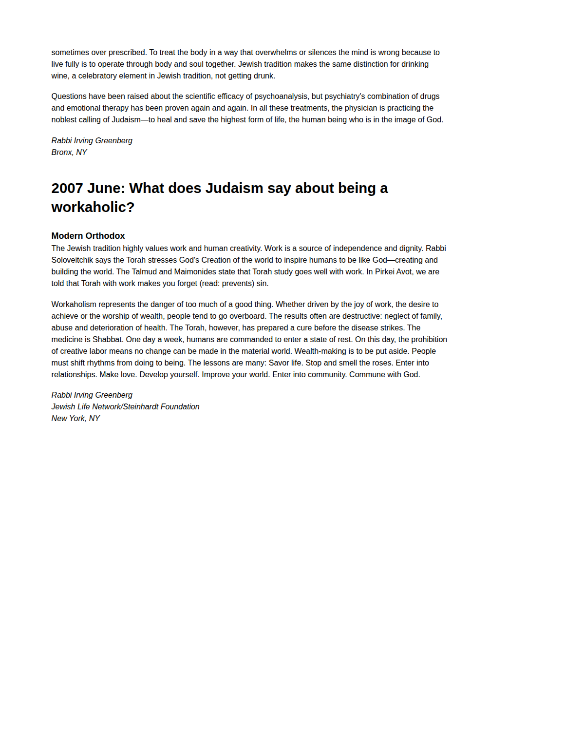sometimes over prescribed. To treat the body in a way that overwhelms or silences the mind is wrong because to live fully is to operate through body and soul together. Jewish tradition makes the same distinction for drinking wine, a celebratory element in Jewish tradition, not getting drunk.
Questions have been raised about the scientific efficacy of psychoanalysis, but psychiatry's combination of drugs and emotional therapy has been proven again and again. In all these treatments, the physician is practicing the noblest calling of Judaism—to heal and save the highest form of life, the human being who is in the image of God.
Rabbi Irving Greenberg
Bronx, NY
2007 June: What does Judaism say about being a workaholic?
Modern Orthodox
The Jewish tradition highly values work and human creativity. Work is a source of independence and dignity. Rabbi Soloveitchik says the Torah stresses God's Creation of the world to inspire humans to be like God—creating and building the world. The Talmud and Maimonides state that Torah study goes well with work. In Pirkei Avot, we are told that Torah with work makes you forget (read: prevents) sin.
Workaholism represents the danger of too much of a good thing. Whether driven by the joy of work, the desire to achieve or the worship of wealth, people tend to go overboard. The results often are destructive: neglect of family, abuse and deterioration of health. The Torah, however, has prepared a cure before the disease strikes. The medicine is Shabbat. One day a week, humans are commanded to enter a state of rest. On this day, the prohibition of creative labor means no change can be made in the material world. Wealth-making is to be put aside. People must shift rhythms from doing to being. The lessons are many: Savor life. Stop and smell the roses. Enter into relationships. Make love. Develop yourself. Improve your world. Enter into community. Commune with God.
Rabbi Irving Greenberg
Jewish Life Network/Steinhardt Foundation
New York, NY